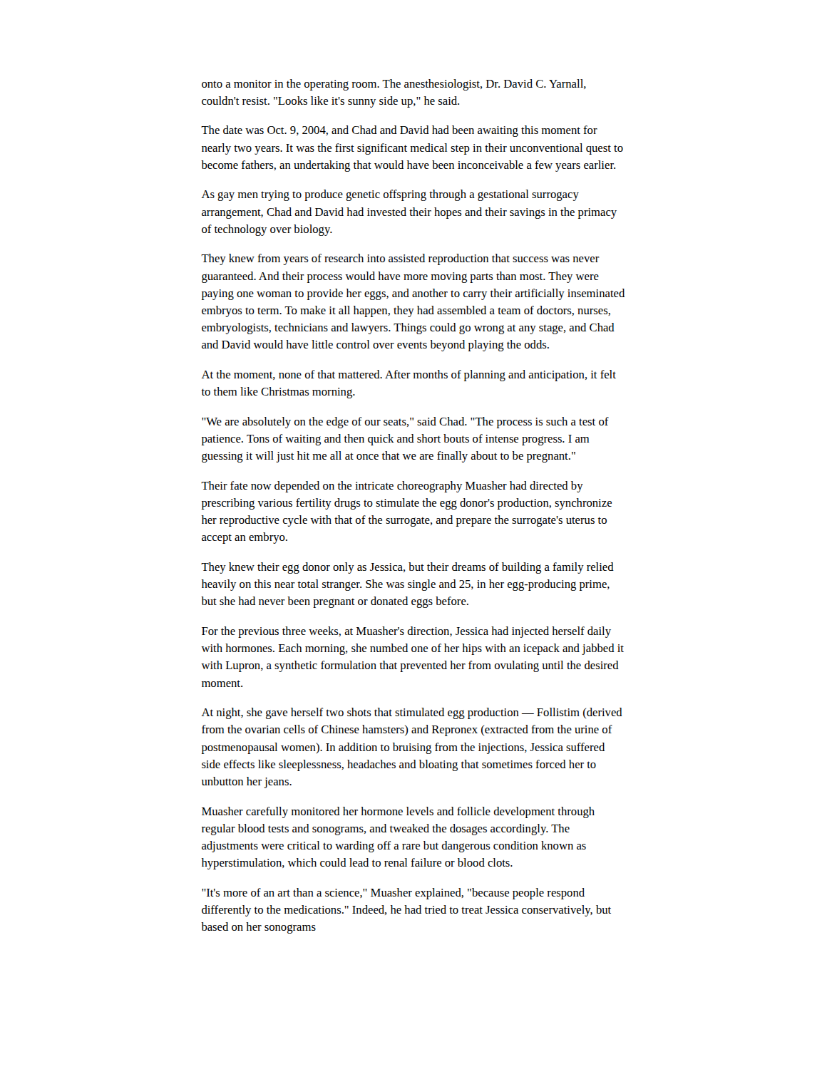onto a monitor in the operating room. The anesthesiologist, Dr. David C. Yarnall, couldn't resist. "Looks like it's sunny side up," he said.
The date was Oct. 9, 2004, and Chad and David had been awaiting this moment for nearly two years. It was the first significant medical step in their unconventional quest to become fathers, an undertaking that would have been inconceivable a few years earlier.
As gay men trying to produce genetic offspring through a gestational surrogacy arrangement, Chad and David had invested their hopes and their savings in the primacy of technology over biology.
They knew from years of research into assisted reproduction that success was never guaranteed. And their process would have more moving parts than most. They were paying one woman to provide her eggs, and another to carry their artificially inseminated embryos to term. To make it all happen, they had assembled a team of doctors, nurses, embryologists, technicians and lawyers. Things could go wrong at any stage, and Chad and David would have little control over events beyond playing the odds.
At the moment, none of that mattered. After months of planning and anticipation, it felt to them like Christmas morning.
"We are absolutely on the edge of our seats," said Chad. "The process is such a test of patience. Tons of waiting and then quick and short bouts of intense progress. I am guessing it will just hit me all at once that we are finally about to be pregnant."
Their fate now depended on the intricate choreography Muasher had directed by prescribing various fertility drugs to stimulate the egg donor's production, synchronize her reproductive cycle with that of the surrogate, and prepare the surrogate's uterus to accept an embryo.
They knew their egg donor only as Jessica, but their dreams of building a family relied heavily on this near total stranger. She was single and 25, in her egg-producing prime, but she had never been pregnant or donated eggs before.
For the previous three weeks, at Muasher's direction, Jessica had injected herself daily with hormones. Each morning, she numbed one of her hips with an icepack and jabbed it with Lupron, a synthetic formulation that prevented her from ovulating until the desired moment.
At night, she gave herself two shots that stimulated egg production — Follistim (derived from the ovarian cells of Chinese hamsters) and Repronex (extracted from the urine of postmenopausal women). In addition to bruising from the injections, Jessica suffered side effects like sleeplessness, headaches and bloating that sometimes forced her to unbutton her jeans.
Muasher carefully monitored her hormone levels and follicle development through regular blood tests and sonograms, and tweaked the dosages accordingly. The adjustments were critical to warding off a rare but dangerous condition known as hyperstimulation, which could lead to renal failure or blood clots.
"It's more of an art than a science," Muasher explained, "because people respond differently to the medications." Indeed, he had tried to treat Jessica conservatively, but based on her sonograms